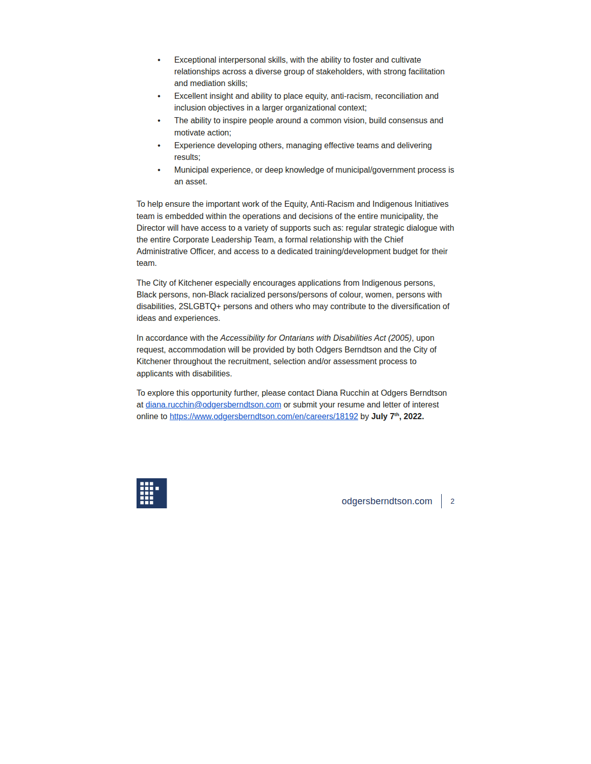Exceptional interpersonal skills, with the ability to foster and cultivate relationships across a diverse group of stakeholders, with strong facilitation and mediation skills;
Excellent insight and ability to place equity, anti-racism, reconciliation and inclusion objectives in a larger organizational context;
The ability to inspire people around a common vision, build consensus and motivate action;
Experience developing others, managing effective teams and delivering results;
Municipal experience, or deep knowledge of municipal/government process is an asset.
To help ensure the important work of the Equity, Anti-Racism and Indigenous Initiatives team is embedded within the operations and decisions of the entire municipality, the Director will have access to a variety of supports such as: regular strategic dialogue with the entire Corporate Leadership Team, a formal relationship with the Chief Administrative Officer, and access to a dedicated training/development budget for their team.
The City of Kitchener especially encourages applications from Indigenous persons, Black persons, non-Black racialized persons/persons of colour, women, persons with disabilities, 2SLGBTQ+ persons and others who may contribute to the diversification of ideas and experiences.
In accordance with the Accessibility for Ontarians with Disabilities Act (2005), upon request, accommodation will be provided by both Odgers Berndtson and the City of Kitchener throughout the recruitment, selection and/or assessment process to applicants with disabilities.
To explore this opportunity further, please contact Diana Rucchin at Odgers Berndtson at diana.rucchin@odgersberndtson.com or submit your resume and letter of interest online to https://www.odgersberndtson.com/en/careers/18192 by July 7th, 2022.
odgersberndtson.com 2